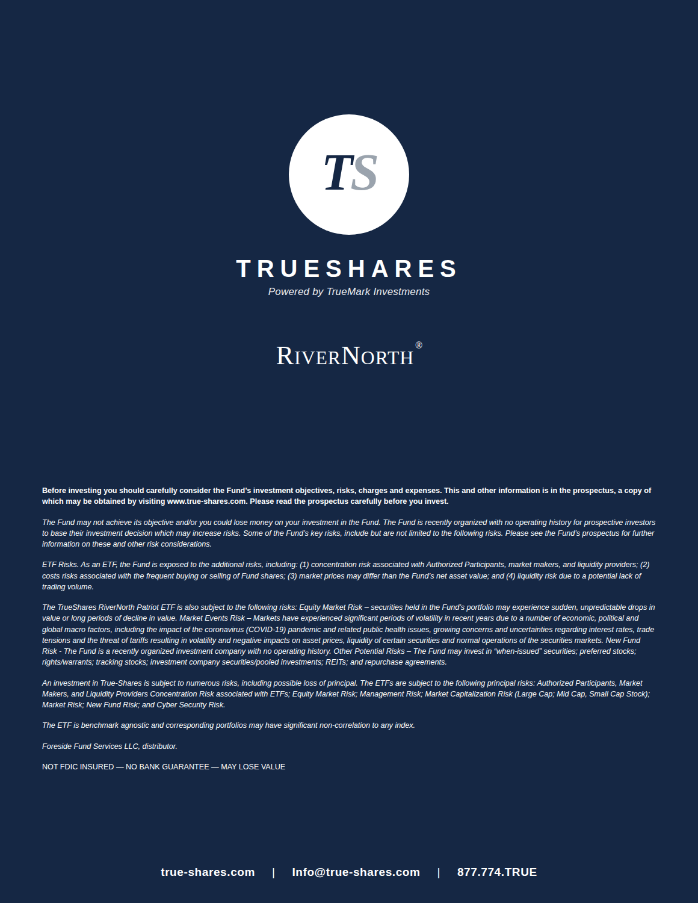TS
TRUESHARES
Powered by TrueMark Investments
RIVERNORTH®
Before investing you should carefully consider the Fund’s investment objectives, risks, charges and expenses. This and other information is in the prospectus, a copy of which may be obtained by visiting www.true-shares.com. Please read the prospectus carefully before you invest.
The Fund may not achieve its objective and/or you could lose money on your investment in the Fund. The Fund is recently organized with no operating history for prospective investors to base their investment decision which may increase risks. Some of the Fund’s key risks, include but are not limited to the following risks. Please see the Fund’s prospectus for further information on these and other risk considerations.
ETF Risks. As an ETF, the Fund is exposed to the additional risks, including: (1) concentration risk associated with Authorized Participants, market makers, and liquidity providers; (2) costs risks associated with the frequent buying or selling of Fund shares; (3) market prices may differ than the Fund’s net asset value; and (4) liquidity risk due to a potential lack of trading volume.
The TrueShares RiverNorth Patriot ETF is also subject to the following risks: Equity Market Risk – securities held in the Fund’s portfolio may experience sudden, unpredictable drops in value or long periods of decline in value. Market Events Risk – Markets have experienced significant periods of volatility in recent years due to a number of economic, political and global macro factors, including the impact of the coronavirus (COVID-19) pandemic and related public health issues, growing concerns and uncertainties regarding interest rates, trade tensions and the threat of tariffs resulting in volatility and negative impacts on asset prices, liquidity of certain securities and normal operations of the securities markets. New Fund Risk - The Fund is a recently organized investment company with no operating history. Other Potential Risks – The Fund may invest in “when-issued” securities; preferred stocks; rights/warrants; tracking stocks; investment company securities/pooled investments; REITs; and repurchase agreements.
An investment in True-Shares is subject to numerous risks, including possible loss of principal. The ETFs are subject to the following principal risks: Authorized Participants, Market Makers, and Liquidity Providers Concentration Risk associated with ETFs; Equity Market Risk; Management Risk; Market Capitalization Risk (Large Cap; Mid Cap, Small Cap Stock); Market Risk; New Fund Risk; and Cyber Security Risk.
The ETF is benchmark agnostic and corresponding portfolios may have significant non-correlation to any index.
Foreside Fund Services LLC, distributor.
NOT FDIC INSURED — NO BANK GUARANTEE — MAY LOSE VALUE
true-shares.com | Info@true-shares.com | 877.774.TRUE